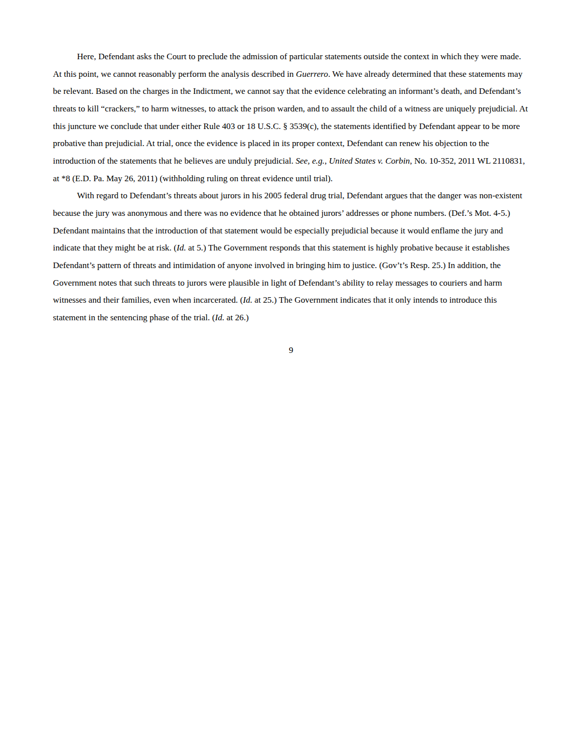Here, Defendant asks the Court to preclude the admission of particular statements outside the context in which they were made. At this point, we cannot reasonably perform the analysis described in Guerrero. We have already determined that these statements may be relevant. Based on the charges in the Indictment, we cannot say that the evidence celebrating an informant’s death, and Defendant’s threats to kill “crackers,” to harm witnesses, to attack the prison warden, and to assault the child of a witness are uniquely prejudicial. At this juncture we conclude that under either Rule 403 or 18 U.S.C. § 3539(c), the statements identified by Defendant appear to be more probative than prejudicial. At trial, once the evidence is placed in its proper context, Defendant can renew his objection to the introduction of the statements that he believes are unduly prejudicial. See, e.g., United States v. Corbin, No. 10-352, 2011 WL 2110831, at *8 (E.D. Pa. May 26, 2011) (withholding ruling on threat evidence until trial).
With regard to Defendant’s threats about jurors in his 2005 federal drug trial, Defendant argues that the danger was non-existent because the jury was anonymous and there was no evidence that he obtained jurors’ addresses or phone numbers. (Def.’s Mot. 4-5.) Defendant maintains that the introduction of that statement would be especially prejudicial because it would enflame the jury and indicate that they might be at risk. (Id. at 5.) The Government responds that this statement is highly probative because it establishes Defendant’s pattern of threats and intimidation of anyone involved in bringing him to justice. (Gov’t’s Resp. 25.) In addition, the Government notes that such threats to jurors were plausible in light of Defendant’s ability to relay messages to couriers and harm witnesses and their families, even when incarcerated. (Id. at 25.) The Government indicates that it only intends to introduce this statement in the sentencing phase of the trial. (Id. at 26.)
9